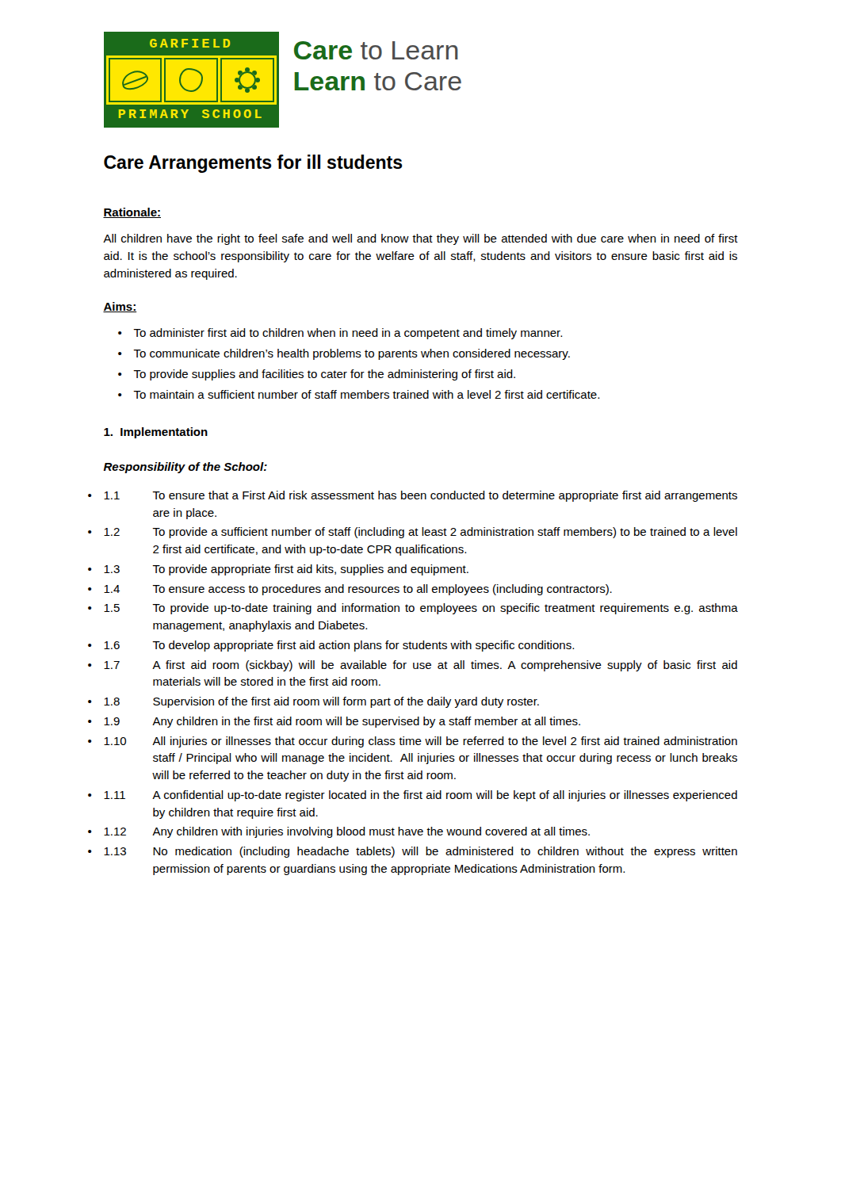GARFIELD
PRIMARY SCHOOL
Care to Learn
Learn to Care
Care Arrangements for ill students
Rationale:
All children have the right to feel safe and well and know that they will be attended with due care when in need of first aid. It is the school’s responsibility to care for the welfare of all staff, students and visitors to ensure basic first aid is administered as required.
Aims:
To administer first aid to children when in need in a competent and timely manner.
To communicate children’s health problems to parents when considered necessary.
To provide supplies and facilities to cater for the administering of first aid.
To maintain a sufficient number of staff members trained with a level 2 first aid certificate.
1. Implementation
Responsibility of the School:
1.1 To ensure that a First Aid risk assessment has been conducted to determine appropriate first aid arrangements are in place.
1.2 To provide a sufficient number of staff (including at least 2 administration staff members) to be trained to a level 2 first aid certificate, and with up-to-date CPR qualifications.
1.3 To provide appropriate first aid kits, supplies and equipment.
1.4 To ensure access to procedures and resources to all employees (including contractors).
1.5 To provide up-to-date training and information to employees on specific treatment requirements e.g. asthma management, anaphylaxis and Diabetes.
1.6 To develop appropriate first aid action plans for students with specific conditions.
1.7 A first aid room (sickbay) will be available for use at all times. A comprehensive supply of basic first aid materials will be stored in the first aid room.
1.8 Supervision of the first aid room will form part of the daily yard duty roster.
1.9 Any children in the first aid room will be supervised by a staff member at all times.
1.10 All injuries or illnesses that occur during class time will be referred to the level 2 first aid trained administration staff / Principal who will manage the incident. All injuries or illnesses that occur during recess or lunch breaks will be referred to the teacher on duty in the first aid room.
1.11 A confidential up-to-date register located in the first aid room will be kept of all injuries or illnesses experienced by children that require first aid.
1.12 Any children with injuries involving blood must have the wound covered at all times.
1.13 No medication (including headache tablets) will be administered to children without the express written permission of parents or guardians using the appropriate Medications Administration form.